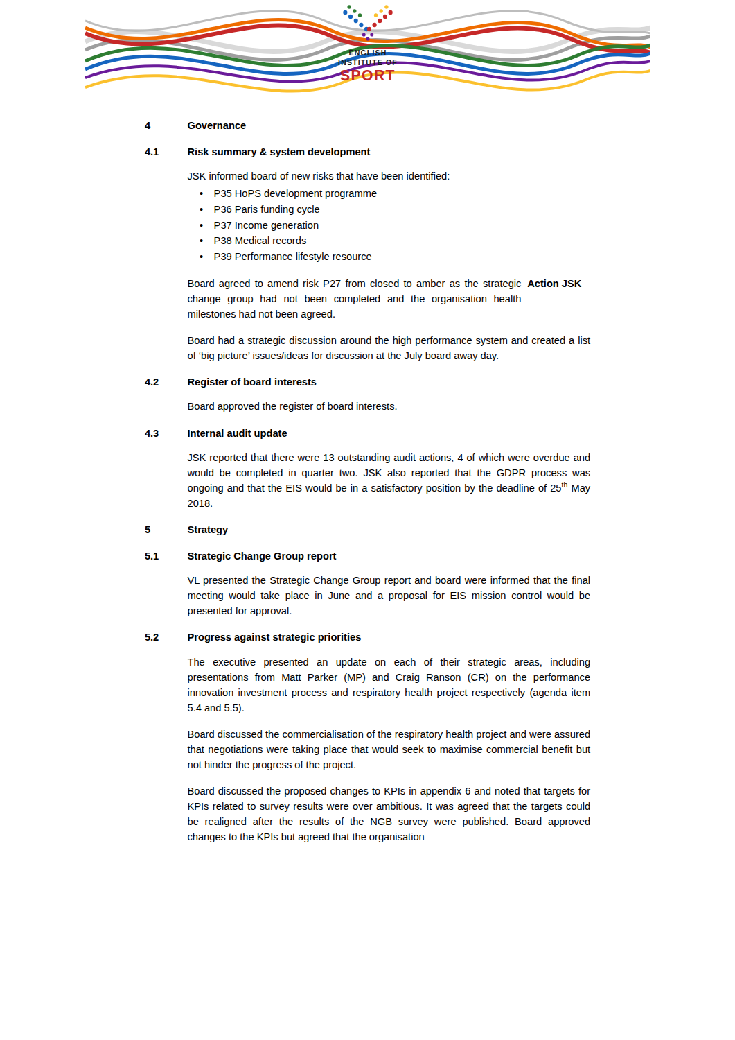ENGLISH INSTITUTE OF SPORT
4
Governance
4.1
Risk summary & system development
JSK informed board of new risks that have been identified:
P35 HoPS development programme
P36 Paris funding cycle
P37 Income generation
P38 Medical records
P39 Performance lifestyle resource
Board agreed to amend risk P27 from closed to amber as the strategic change group had not been completed and the organisation health milestones had not been agreed.
Action JSK
Board had a strategic discussion around the high performance system and created a list of ‘big picture’ issues/ideas for discussion at the July board away day.
4.2
Register of board interests
Board approved the register of board interests.
4.3
Internal audit update
JSK reported that there were 13 outstanding audit actions, 4 of which were overdue and would be completed in quarter two. JSK also reported that the GDPR process was ongoing and that the EIS would be in a satisfactory position by the deadline of 25th May 2018.
5
Strategy
5.1
Strategic Change Group report
VL presented the Strategic Change Group report and board were informed that the final meeting would take place in June and a proposal for EIS mission control would be presented for approval.
5.2
Progress against strategic priorities
The executive presented an update on each of their strategic areas, including presentations from Matt Parker (MP) and Craig Ranson (CR) on the performance innovation investment process and respiratory health project respectively (agenda item 5.4 and 5.5).
Board discussed the commercialisation of the respiratory health project and were assured that negotiations were taking place that would seek to maximise commercial benefit but not hinder the progress of the project.
Board discussed the proposed changes to KPIs in appendix 6 and noted that targets for KPIs related to survey results were over ambitious. It was agreed that the targets could be realigned after the results of the NGB survey were published. Board approved changes to the KPIs but agreed that the organisation